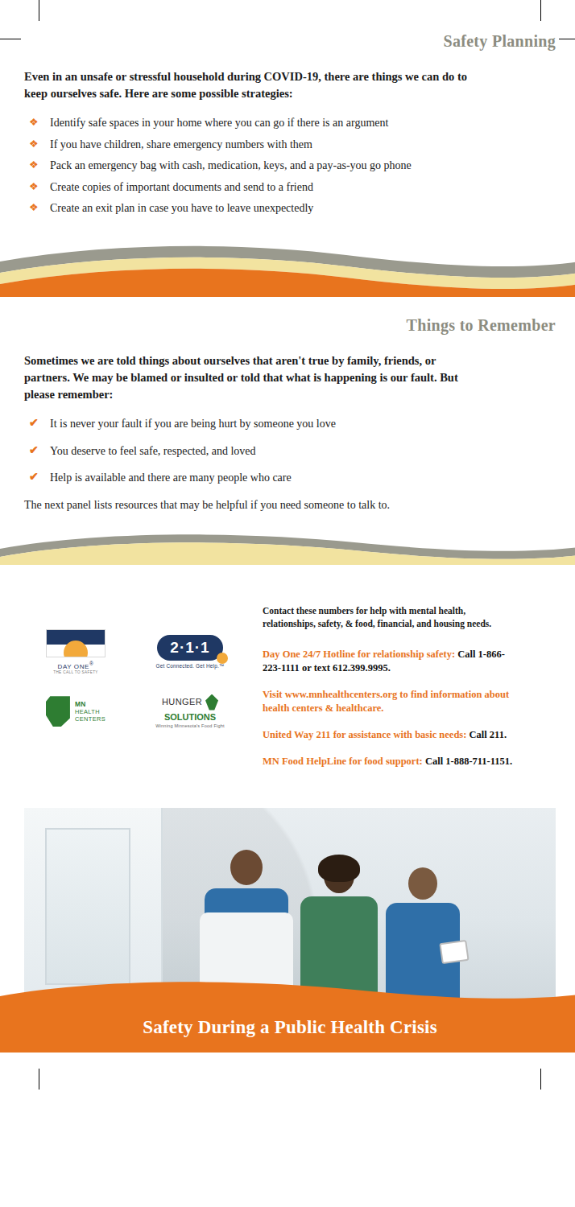Safety Planning
Even in an unsafe or stressful household during COVID-19, there are things we can do to keep ourselves safe. Here are some possible strategies:
Identify safe spaces in your home where you can go if there is an argument
If you have children, share emergency numbers with them
Pack an emergency bag with cash, medication, keys, and a pay-as-you go phone
Create copies of important documents and send to a friend
Create an exit plan in case you have to leave unexpectedly
Things to Remember
Sometimes we are told things about ourselves that aren't true by family, friends, or partners. We may be blamed or insulted or told that what is happening is our fault. But please remember:
It is never your fault if you are being hurt by someone you love
You deserve to feel safe, respected, and loved
Help is available and there are many people who care
The next panel lists resources that may be helpful if you need someone to talk to.
DAY ONE®THE CALL TO SAFETY
2·1·1
Get Connected. Get Help.™
MNHEALTH
CENTERS
HUNGER
SOLUTIONS
Winning Minnesota's Food Fight
Contact these numbers for help with mental health, relationships, safety, & food, financial, and housing needs.
Day One 24/7 Hotline for relationship safety: Call 1-866-223-1111 or text 612.399.9995.
Visit www.mnhealthcenters.org to find information about health centers & healthcare.
United Way 211 for assistance with basic needs: Call 211.
MN Food HelpLine for food support: Call 1-888-711-1151.
Safety During a Public Health Crisis